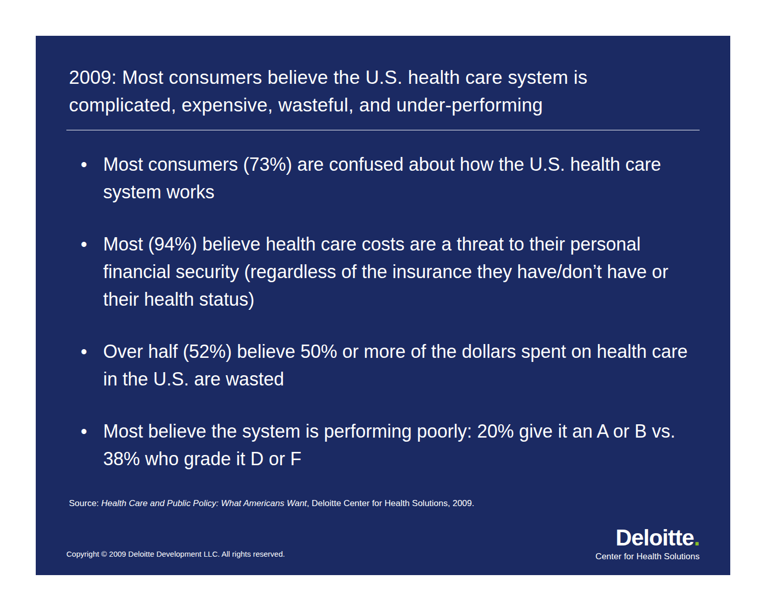2009: Most consumers believe the U.S. health care system is complicated, expensive, wasteful, and under-performing
Most consumers (73%) are confused about how the U.S. health care system works
Most (94%) believe health care costs are a threat to their personal financial security (regardless of the insurance they have/don’t have or their health status)
Over half (52%) believe 50% or more of the dollars spent on health care in the U.S. are wasted
Most believe the system is performing poorly: 20% give it an A or B vs. 38% who grade it D or F
Source: Health Care and Public Policy: What Americans Want, Deloitte Center for Health Solutions, 2009.
Copyright © 2009 Deloitte Development LLC. All rights reserved.
Deloitte.
Center for Health Solutions